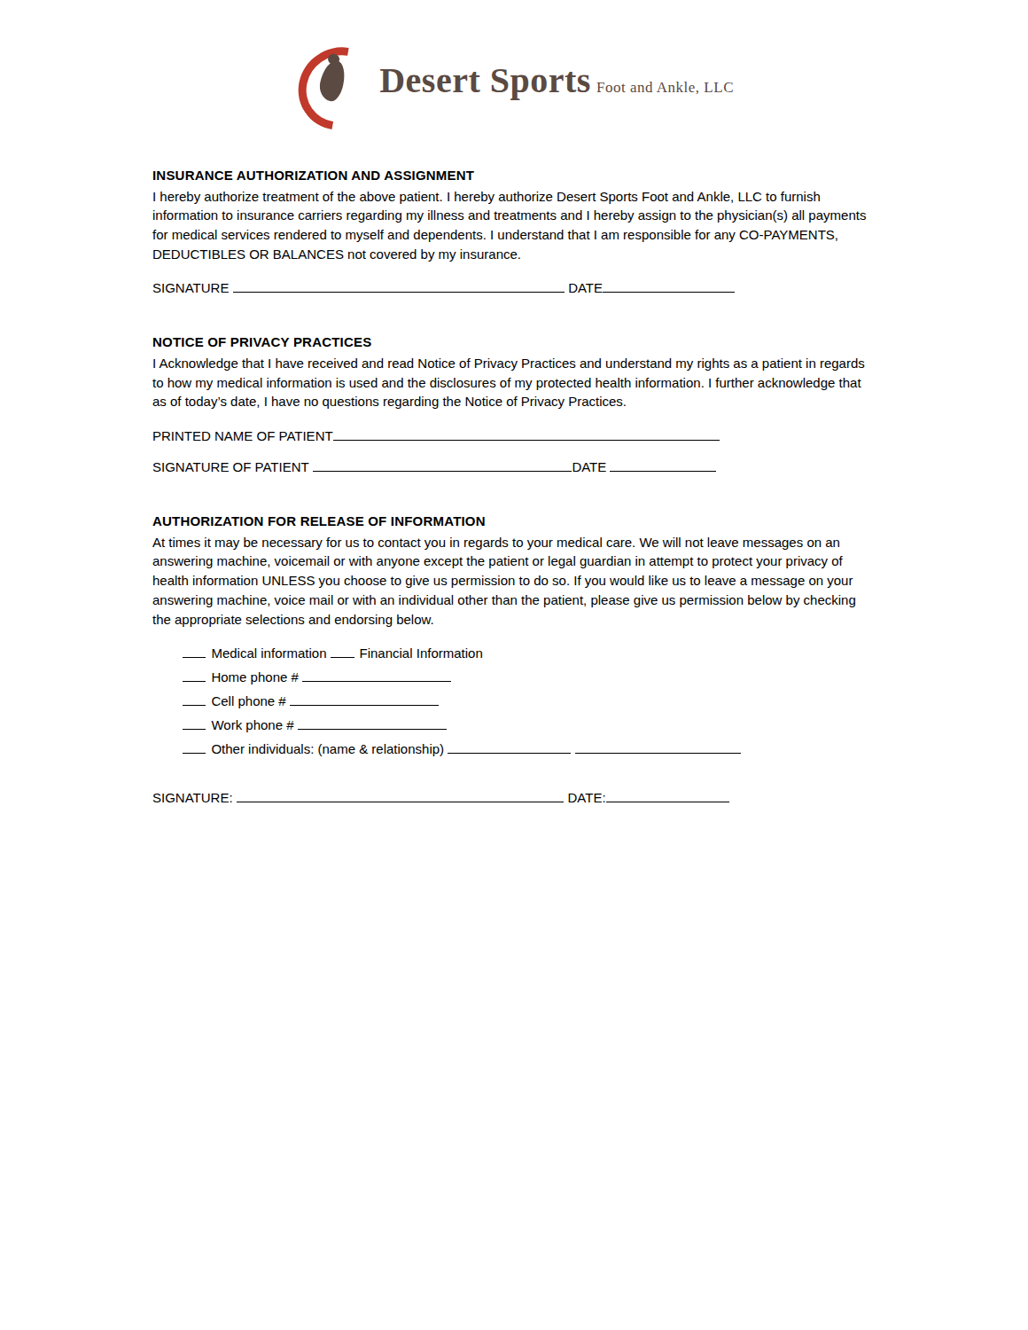Desert Sports Foot and Ankle, LLC
Insurance Authorization and Assignment
I hereby authorize treatment of the above patient. I hereby authorize Desert Sports Foot and Ankle, LLC to furnish information to insurance carriers regarding my illness and treatments and I hereby assign to the physician(s) all payments for medical services rendered to myself and dependents. I understand that I am responsible for any CO-PAYMENTS, DEDUCTIBLES OR BALANCES not covered by my insurance.
SIGNATURE DATE
Notice of Privacy Practices
I Acknowledge that I have received and read Notice of Privacy Practices and understand my rights as a patient in regards to how my medical information is used and the disclosures of my protected health information. I further acknowledge that as of today’s date, I have no questions regarding the Notice of Privacy Practices.
PRINTED NAME OF PATIENT
SIGNATURE OF PATIENT DATE
Authorization for Release of Information
At times it may be necessary for us to contact you in regards to your medical care. We will not leave messages on an answering machine, voicemail or with anyone except the patient or legal guardian in attempt to protect your privacy of health information UNLESS you choose to give us permission to do so. If you would like us to leave a message on your answering machine, voice mail or with an individual other than the patient, please give us permission below by checking the appropriate selections and endorsing below.
Medical information Financial Information
Home phone #
Cell phone #
Work phone #
Other individuals: (name & relationship)
SIGNATURE: DATE: